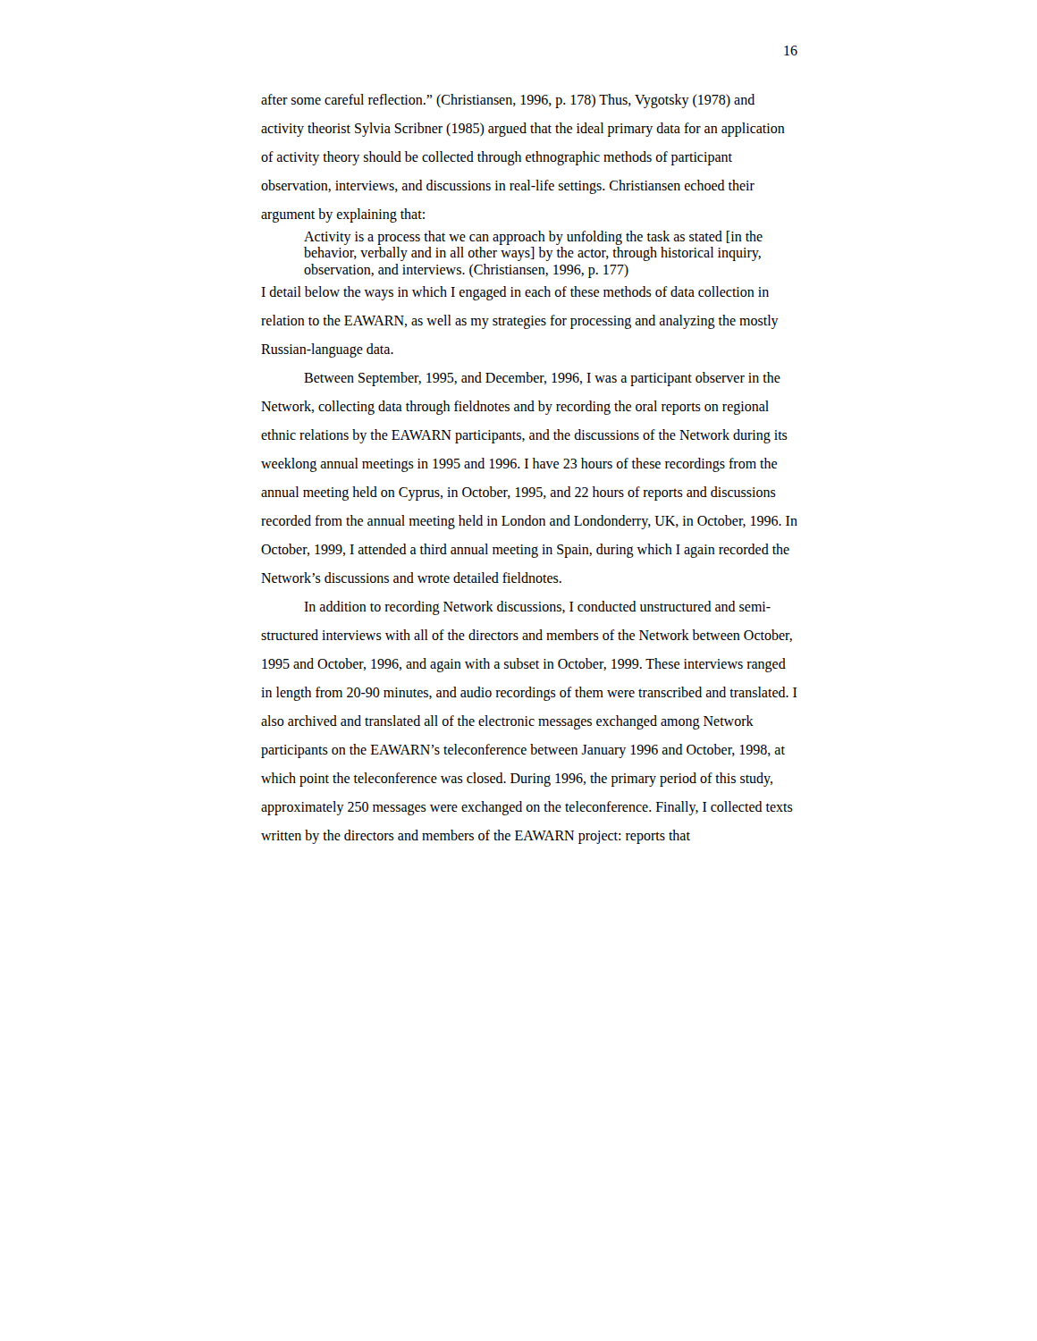16
after some careful reflection.” (Christiansen, 1996, p. 178) Thus, Vygotsky (1978) and activity theorist Sylvia Scribner (1985) argued that the ideal primary data for an application of activity theory should be collected through ethnographic methods of participant observation, interviews, and discussions in real-life settings. Christiansen echoed their argument by explaining that:
Activity is a process that we can approach by unfolding the task as stated [in the behavior, verbally and in all other ways] by the actor, through historical inquiry, observation, and interviews. (Christiansen, 1996, p. 177)
I detail below the ways in which I engaged in each of these methods of data collection in relation to the EAWARN, as well as my strategies for processing and analyzing the mostly Russian-language data.
Between September, 1995, and December, 1996, I was a participant observer in the Network, collecting data through fieldnotes and by recording the oral reports on regional ethnic relations by the EAWARN participants, and the discussions of the Network during its weeklong annual meetings in 1995 and 1996. I have 23 hours of these recordings from the annual meeting held on Cyprus, in October, 1995, and 22 hours of reports and discussions recorded from the annual meeting held in London and Londonderry, UK, in October, 1996. In October, 1999, I attended a third annual meeting in Spain, during which I again recorded the Network’s discussions and wrote detailed fieldnotes.
In addition to recording Network discussions, I conducted unstructured and semi-structured interviews with all of the directors and members of the Network between October, 1995 and October, 1996, and again with a subset in October, 1999. These interviews ranged in length from 20-90 minutes, and audio recordings of them were transcribed and translated. I also archived and translated all of the electronic messages exchanged among Network participants on the EAWARN’s teleconference between January 1996 and October, 1998, at which point the teleconference was closed. During 1996, the primary period of this study, approximately 250 messages were exchanged on the teleconference. Finally, I collected texts written by the directors and members of the EAWARN project: reports that